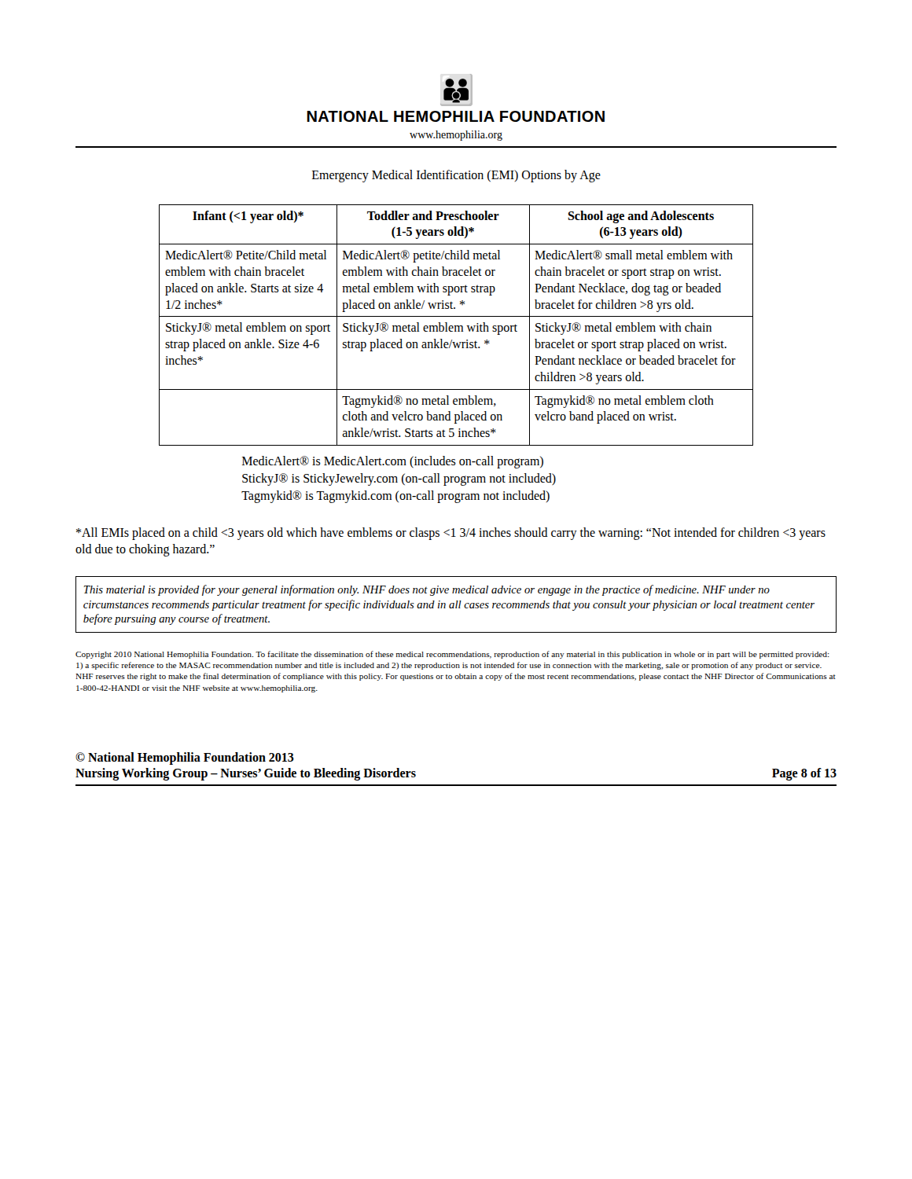👪
NATIONAL HEMOPHILIA FOUNDATION
www.hemophilia.org
Emergency Medical Identification (EMI) Options by Age
| Infant (<1 year old)* | Toddler and Preschooler (1-5 years old)* | School age and Adolescents (6-13 years old) |
| --- | --- | --- |
| MedicAlert® Petite/Child metal emblem with chain bracelet placed on ankle. Starts at size 4 1/2 inches* | MedicAlert® petite/child metal emblem with chain bracelet or metal emblem with sport strap placed on ankle/ wrist. * | MedicAlert® small metal emblem with chain bracelet or sport strap on wrist. Pendant Necklace, dog tag or beaded bracelet for children >8 yrs old. |
| StickyJ® metal emblem on sport strap placed on ankle. Size 4-6 inches* | StickyJ® metal emblem with sport strap placed on ankle/wrist. * | StickyJ® metal emblem with chain bracelet or sport strap placed on wrist. Pendant necklace or beaded bracelet for children >8 years old. |
| | Tagmykid® no metal emblem, cloth and velcro band placed on ankle/wrist. Starts at 5 inches* | Tagmykid® no metal emblem cloth velcro band placed on wrist. |
MedicAlert® is MedicAlert.com (includes on-call program)
StickyJ® is StickyJewelry.com (on-call program not included)
Tagmykid® is Tagmykid.com (on-call program not included)
*All EMIs placed on a child <3 years old which have emblems or clasps <1 3/4 inches should carry the warning: “Not intended for children <3 years old due to choking hazard.”
This material is provided for your general information only. NHF does not give medical advice or engage in the practice of medicine. NHF under no circumstances recommends particular treatment for specific individuals and in all cases recommends that you consult your physician or local treatment center before pursuing any course of treatment.
Copyright 2010 National Hemophilia Foundation. To facilitate the dissemination of these medical recommendations, reproduction of any material in this publication in whole or in part will be permitted provided: 1) a specific reference to the MASAC recommendation number and title is included and 2) the reproduction is not intended for use in connection with the marketing, sale or promotion of any product or service. NHF reserves the right to make the final determination of compliance with this policy. For questions or to obtain a copy of the most recent recommendations, please contact the NHF Director of Communications at 1-800-42-HANDI or visit the NHF website at www.hemophilia.org.
© National Hemophilia Foundation 2013
Nursing Working Group – Nurses’ Guide to Bleeding Disorders Page 8 of 13